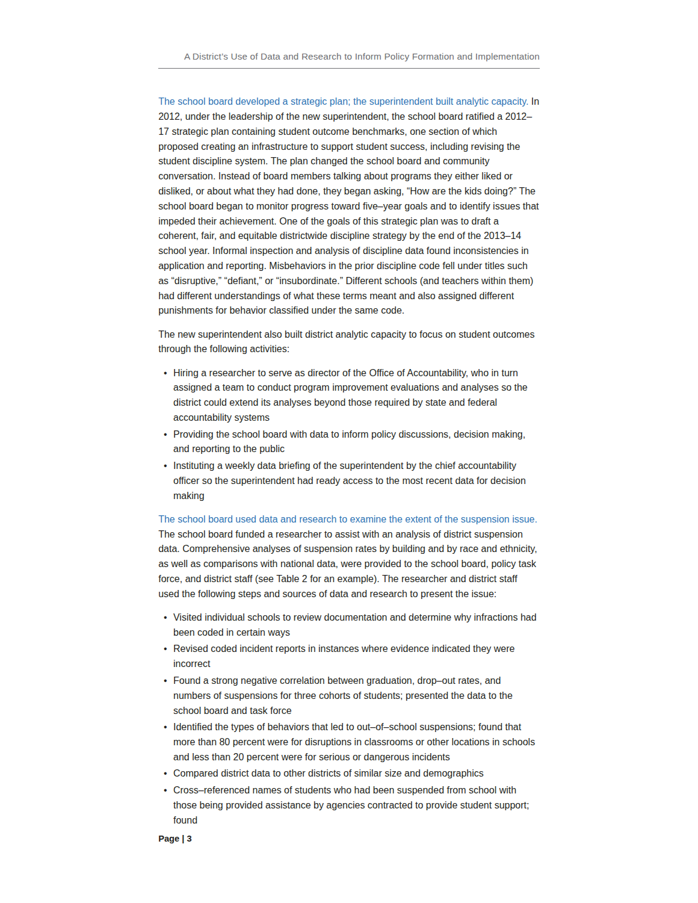A District’s Use of Data and Research to Inform Policy Formation and Implementation
The school board developed a strategic plan; the superintendent built analytic capacity. In 2012, under the leadership of the new superintendent, the school board ratified a 2012–17 strategic plan containing student outcome benchmarks, one section of which proposed creating an infrastructure to support student success, including revising the student discipline system. The plan changed the school board and community conversation. Instead of board members talking about programs they either liked or disliked, or about what they had done, they began asking, “How are the kids doing?” The school board began to monitor progress toward five–year goals and to identify issues that impeded their achievement. One of the goals of this strategic plan was to draft a coherent, fair, and equitable districtwide discipline strategy by the end of the 2013–14 school year. Informal inspection and analysis of discipline data found inconsistencies in application and reporting. Misbehaviors in the prior discipline code fell under titles such as “disruptive,” “defiant,” or “insubordinate.” Different schools (and teachers within them) had different understandings of what these terms meant and also assigned different punishments for behavior classified under the same code.
The new superintendent also built district analytic capacity to focus on student outcomes through the following activities:
Hiring a researcher to serve as director of the Office of Accountability, who in turn assigned a team to conduct program improvement evaluations and analyses so the district could extend its analyses beyond those required by state and federal accountability systems
Providing the school board with data to inform policy discussions, decision making, and reporting to the public
Instituting a weekly data briefing of the superintendent by the chief accountability officer so the superintendent had ready access to the most recent data for decision making
The school board used data and research to examine the extent of the suspension issue. The school board funded a researcher to assist with an analysis of district suspension data. Comprehensive analyses of suspension rates by building and by race and ethnicity, as well as comparisons with national data, were provided to the school board, policy task force, and district staff (see Table 2 for an example). The researcher and district staff used the following steps and sources of data and research to present the issue:
Visited individual schools to review documentation and determine why infractions had been coded in certain ways
Revised coded incident reports in instances where evidence indicated they were incorrect
Found a strong negative correlation between graduation, drop–out rates, and numbers of suspensions for three cohorts of students; presented the data to the school board and task force
Identified the types of behaviors that led to out–of–school suspensions; found that more than 80 percent were for disruptions in classrooms or other locations in schools and less than 20 percent were for serious or dangerous incidents
Compared district data to other districts of similar size and demographics
Cross–referenced names of students who had been suspended from school with those being provided assistance by agencies contracted to provide student support; found
Page | 3